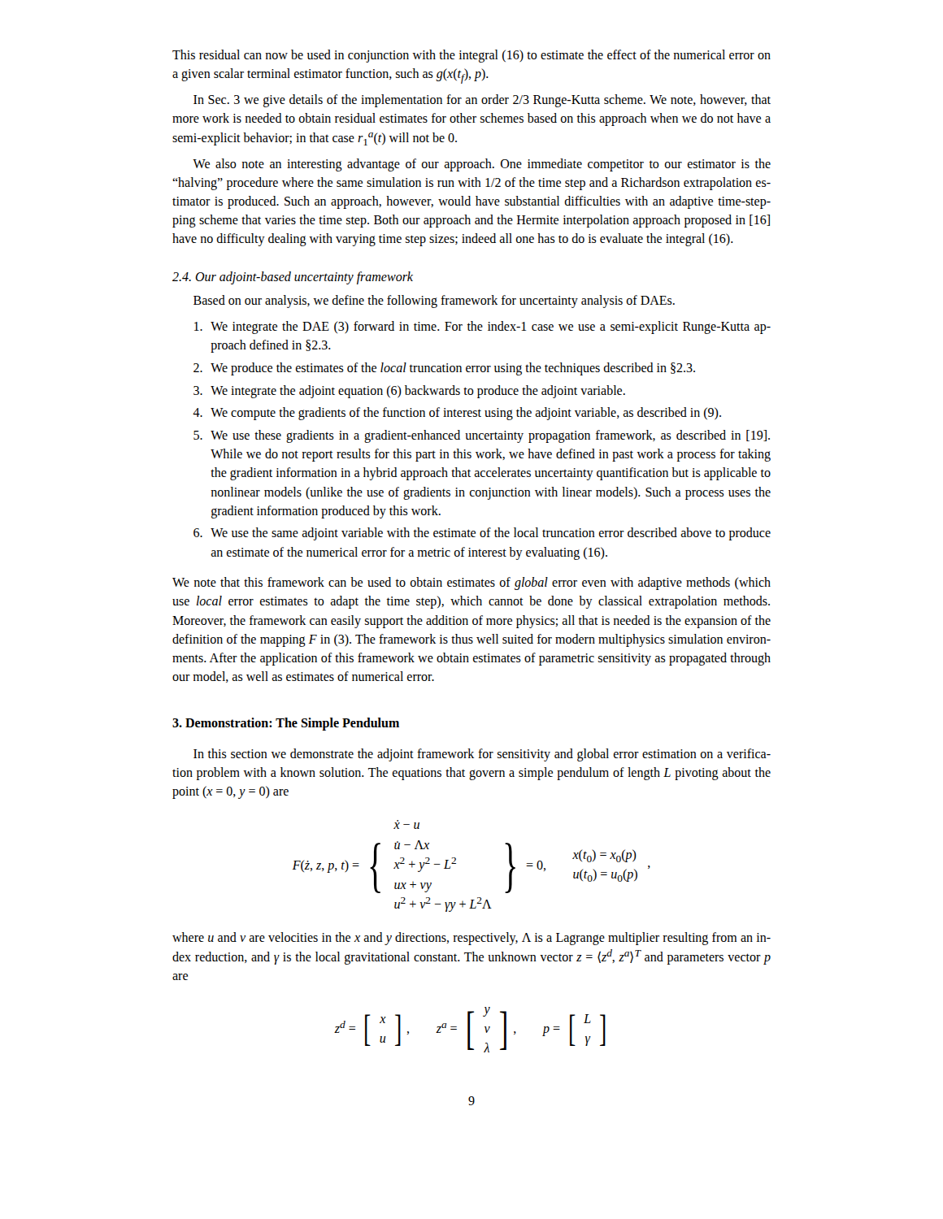This residual can now be used in conjunction with the integral (16) to estimate the effect of the numerical error on a given scalar terminal estimator function, such as g(x(tf), p).
In Sec. 3 we give details of the implementation for an order 2/3 Runge-Kutta scheme. We note, however, that more work is needed to obtain residual estimates for other schemes based on this approach when we do not have a semi-explicit behavior; in that case r1a(t) will not be 0.
We also note an interesting advantage of our approach. One immediate competitor to our estimator is the “halving” procedure where the same simulation is run with 1/2 of the time step and a Richardson extrapolation estimator is produced. Such an approach, however, would have substantial difficulties with an adaptive time-stepping scheme that varies the time step. Both our approach and the Hermite interpolation approach proposed in [16] have no difficulty dealing with varying time step sizes; indeed all one has to do is evaluate the integral (16).
2.4. Our adjoint-based uncertainty framework
Based on our analysis, we define the following framework for uncertainty analysis of DAEs.
We integrate the DAE (3) forward in time. For the index-1 case we use a semi-explicit Runge-Kutta approach defined in §2.3.
We produce the estimates of the local truncation error using the techniques described in §2.3.
We integrate the adjoint equation (6) backwards to produce the adjoint variable.
We compute the gradients of the function of interest using the adjoint variable, as described in (9).
We use these gradients in a gradient-enhanced uncertainty propagation framework, as described in [19]. While we do not report results for this part in this work, we have defined in past work a process for taking the gradient information in a hybrid approach that accelerates uncertainty quantification but is applicable to nonlinear models (unlike the use of gradients in conjunction with linear models). Such a process uses the gradient information produced by this work.
We use the same adjoint variable with the estimate of the local truncation error described above to produce an estimate of the numerical error for a metric of interest by evaluating (16).
We note that this framework can be used to obtain estimates of global error even with adaptive methods (which use local error estimates to adapt the time step), which cannot be done by classical extrapolation methods. Moreover, the framework can easily support the addition of more physics; all that is needed is the expansion of the definition of the mapping F in (3). The framework is thus well suited for modern multiphysics simulation environments. After the application of this framework we obtain estimates of parametric sensitivity as propagated through our model, as well as estimates of numerical error.
3. Demonstration: The Simple Pendulum
In this section we demonstrate the adjoint framework for sensitivity and global error estimation on a verification problem with a known solution. The equations that govern a simple pendulum of length L pivoting about the point (x = 0, y = 0) are
F(ż, z, p, t) = {
| ẋ − u |
| u̇ − Λ x |
| x 2 + y 2 − L 2 |
| ux + vy |
| u 2 + v 2 − γy + L 2 Λ |
} = 0,
| x ( t 0 ) = x 0 ( p ) |
| u ( t 0 ) = u 0 ( p ) |
,
where u and v are velocities in the x and y directions, respectively, Λ is a Lagrange multiplier resulting from an index reduction, and γ is the local gravitational constant. The unknown vector z = ⟨zd, za⟩T and parameters vector p are
zd = [
| x |
| u |
] , za = [
| y |
| v |
| λ |
] , p = [
| L |
| γ |
]
9